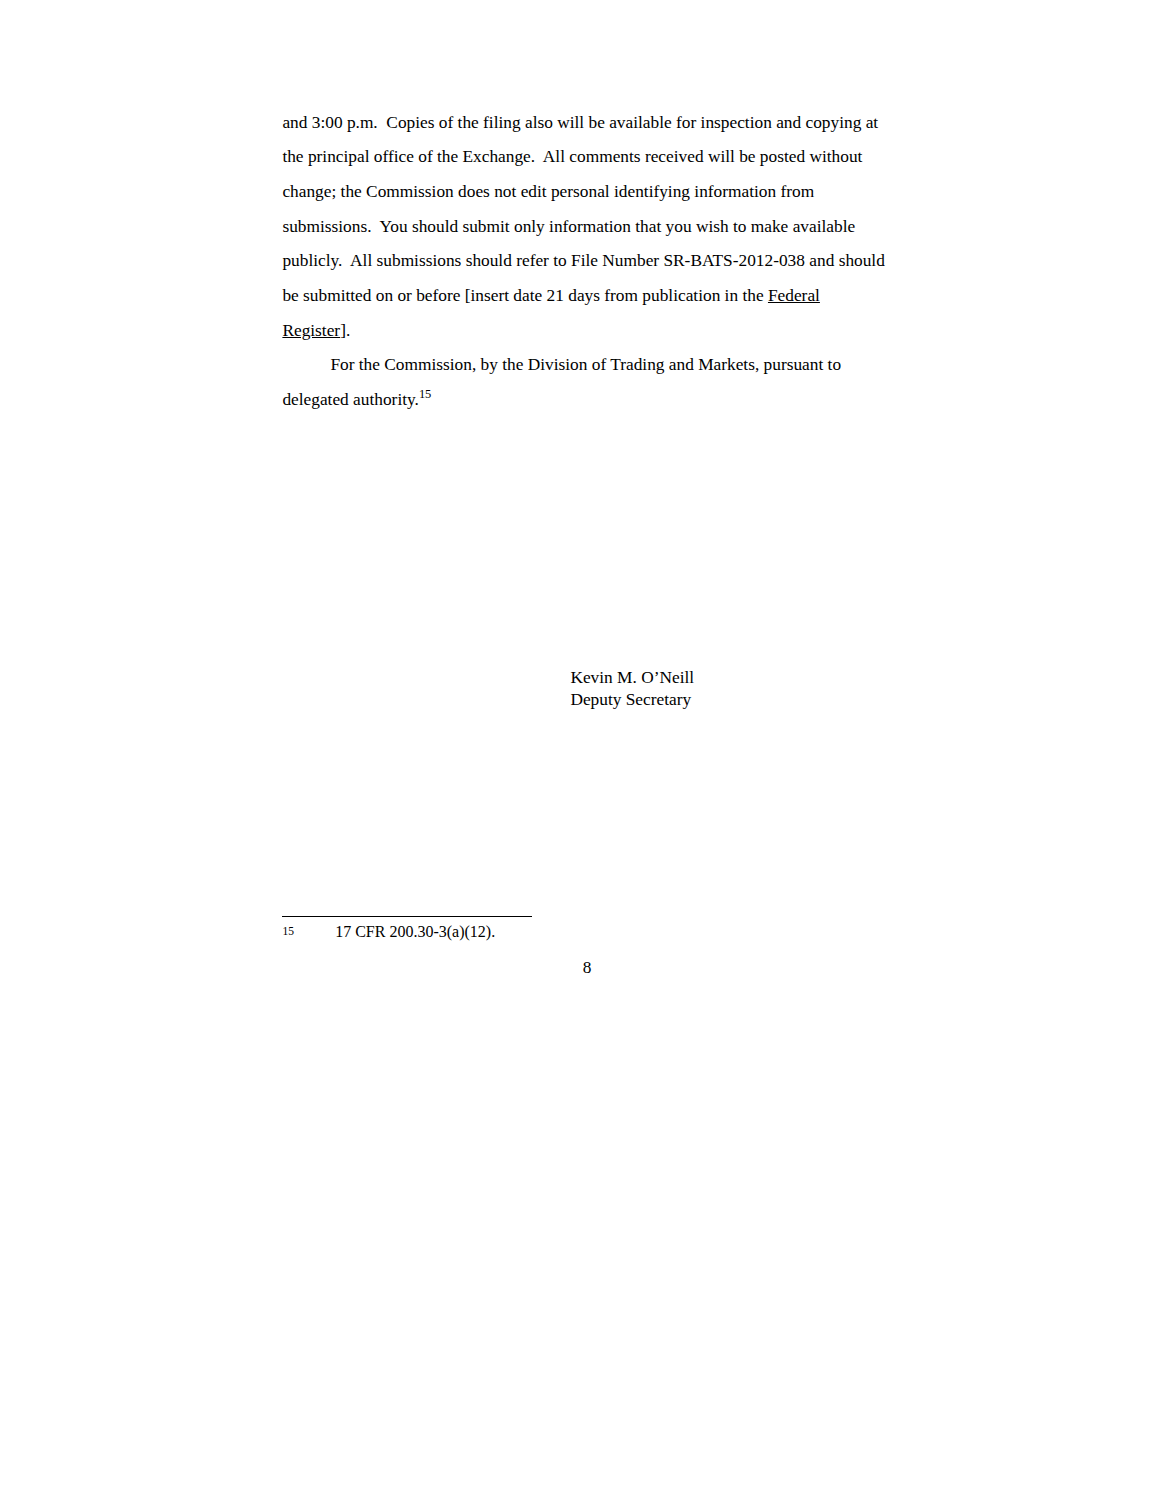and 3:00 p.m. Copies of the filing also will be available for inspection and copying at the principal office of the Exchange. All comments received will be posted without change; the Commission does not edit personal identifying information from submissions. You should submit only information that you wish to make available publicly. All submissions should refer to File Number SR-BATS-2012-038 and should be submitted on or before [insert date 21 days from publication in the Federal Register].
For the Commission, by the Division of Trading and Markets, pursuant to delegated authority.15
Kevin M. O’Neill
Deputy Secretary
15 17 CFR 200.30-3(a)(12).
8